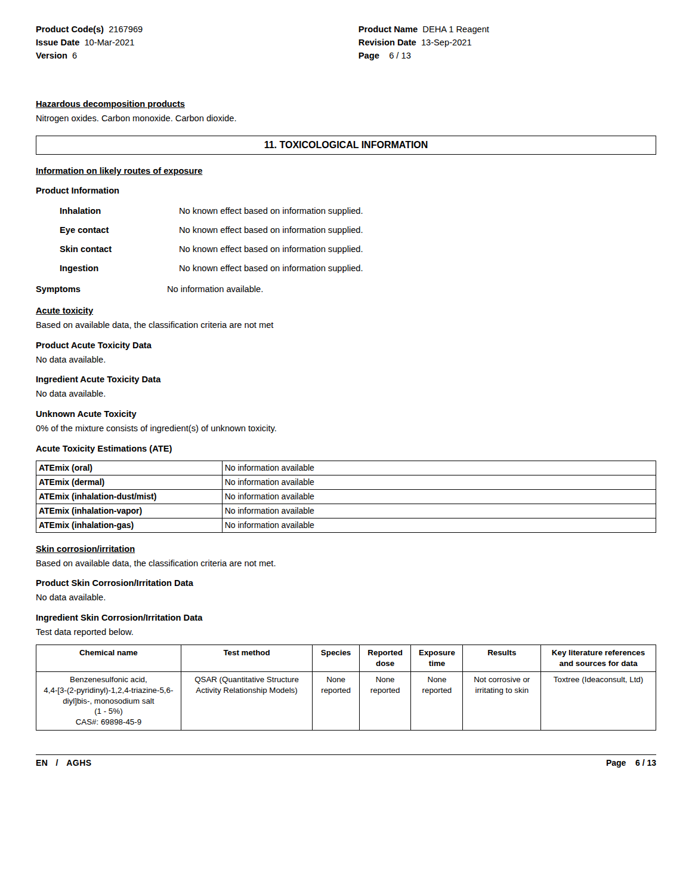Product Code(s) 2167969
Issue Date 10-Mar-2021
Version 6
Product Name DEHA 1 Reagent
Revision Date 13-Sep-2021
Page 6 / 13
Hazardous decomposition products
Nitrogen oxides. Carbon monoxide. Carbon dioxide.
11. TOXICOLOGICAL INFORMATION
Information on likely routes of exposure
Product Information
| Inhalation | No known effect based on information supplied. |
| Eye contact | No known effect based on information supplied. |
| Skin contact | No known effect based on information supplied. |
| Ingestion | No known effect based on information supplied. |
Symptoms
No information available.
Acute toxicity
Based on available data, the classification criteria are not met
Product Acute Toxicity Data
No data available.
Ingredient Acute Toxicity Data
No data available.
Unknown Acute Toxicity
0% of the mixture consists of ingredient(s) of unknown toxicity.
Acute Toxicity Estimations (ATE)
| ATEmix (oral) | No information available |
| ATEmix (dermal) | No information available |
| ATEmix (inhalation-dust/mist) | No information available |
| ATEmix (inhalation-vapor) | No information available |
| ATEmix (inhalation-gas) | No information available |
Skin corrosion/irritation
Based on available data, the classification criteria are not met.
Product Skin Corrosion/Irritation Data
No data available.
Ingredient Skin Corrosion/Irritation Data
Test data reported below.
| Chemical name | Test method | Species | Reported dose | Exposure time | Results | Key literature references and sources for data |
| --- | --- | --- | --- | --- | --- | --- |
| Benzenesulfonic acid, 4,4-[3-(2-pyridinyl)-1,2,4-triazine-5,6-diyl]bis-, monosodium salt (1 - 5%) CAS#: 69898-45-9 | QSAR (Quantitative Structure Activity Relationship Models) | None reported | None reported | None reported | Not corrosive or irritating to skin | Toxtree (Ideaconsult, Ltd) |
EN / AGHS
Page 6 / 13